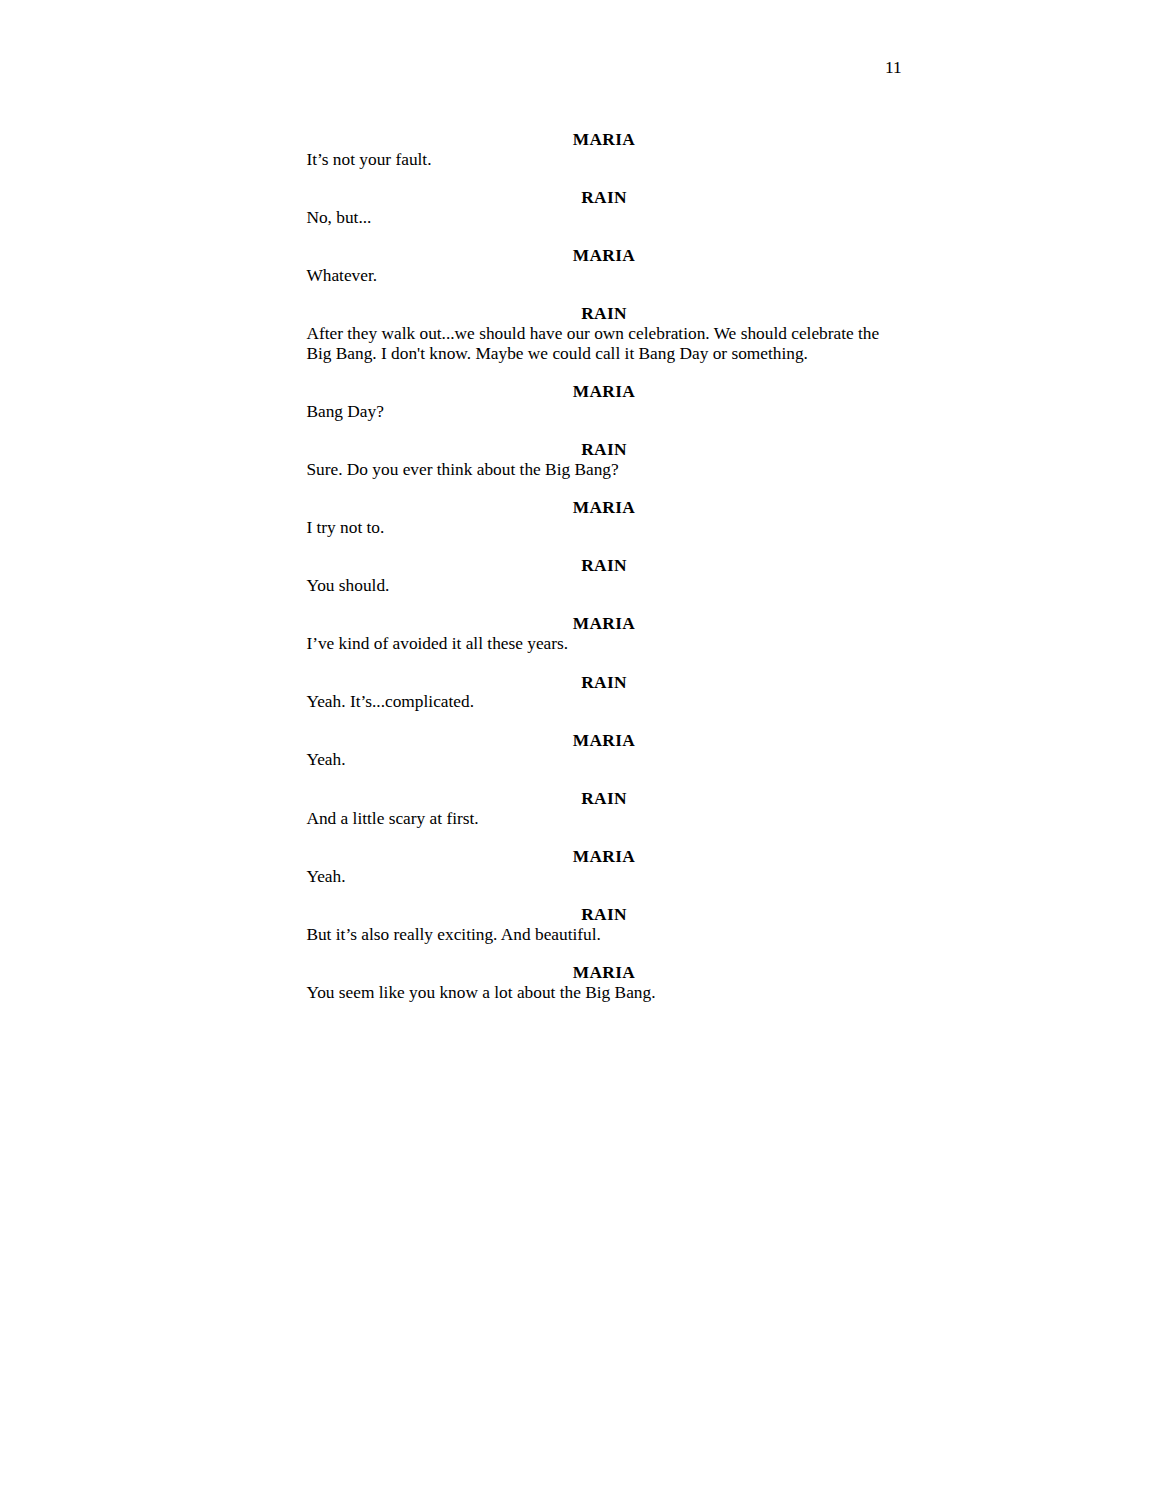11
MARIA
It’s not your fault.
RAIN
No, but...
MARIA
Whatever.
RAIN
After they walk out...we should have our own celebration. We should celebrate the Big Bang. I don't know. Maybe we could call it Bang Day or something.
MARIA
Bang Day?
RAIN
Sure. Do you ever think about the Big Bang?
MARIA
I try not to.
RAIN
You should.
MARIA
I’ve kind of avoided it all these years.
RAIN
Yeah. It’s...complicated.
MARIA
Yeah.
RAIN
And a little scary at first.
MARIA
Yeah.
RAIN
But it’s also really exciting. And beautiful.
MARIA
You seem like you know a lot about the Big Bang.